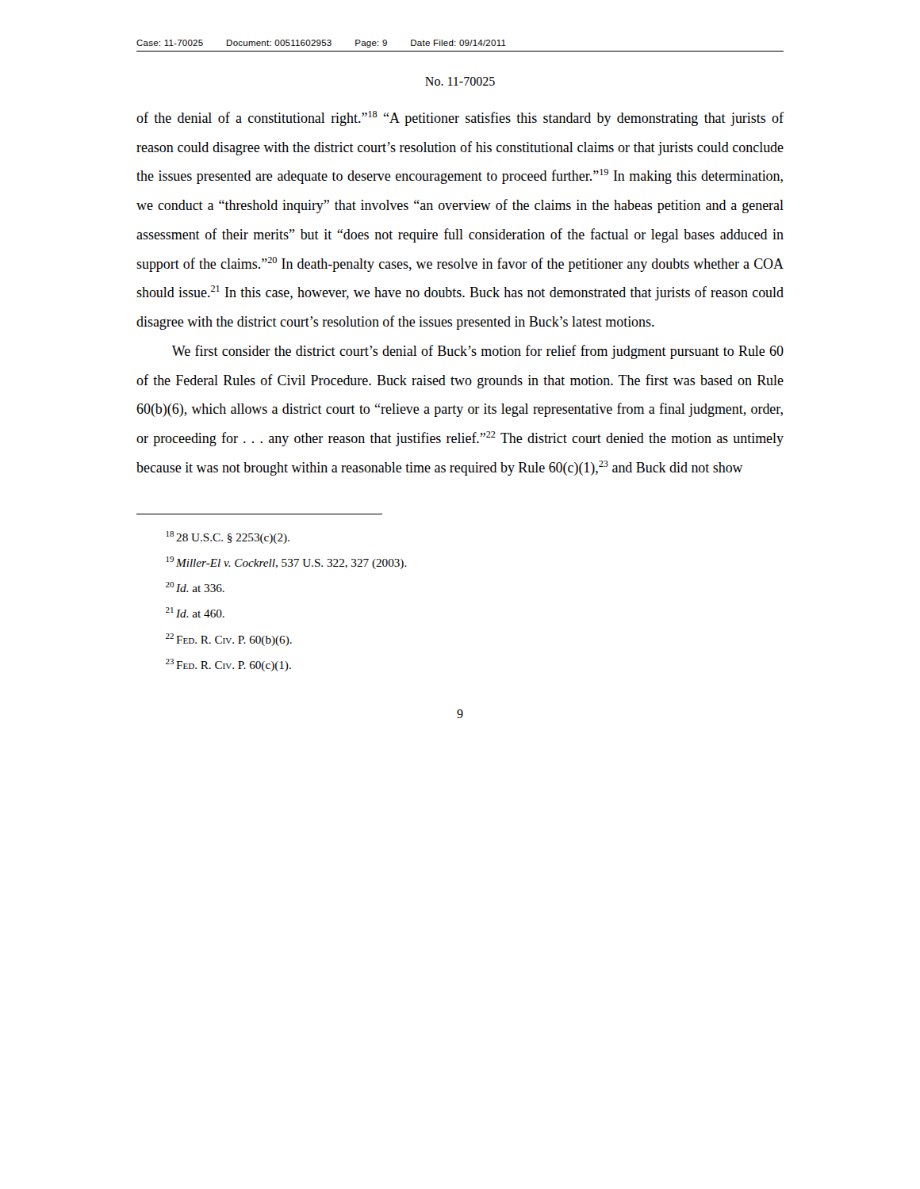Case: 11-70025 Document: 00511602953 Page: 9 Date Filed: 09/14/2011
No. 11-70025
of the denial of a constitutional right.”18 “A petitioner satisfies this standard by demonstrating that jurists of reason could disagree with the district court’s resolution of his constitutional claims or that jurists could conclude the issues presented are adequate to deserve encouragement to proceed further.”19 In making this determination, we conduct a “threshold inquiry” that involves “an overview of the claims in the habeas petition and a general assessment of their merits” but it “does not require full consideration of the factual or legal bases adduced in support of the claims.”20 In death-penalty cases, we resolve in favor of the petitioner any doubts whether a COA should issue.21 In this case, however, we have no doubts. Buck has not demonstrated that jurists of reason could disagree with the district court’s resolution of the issues presented in Buck’s latest motions.
We first consider the district court’s denial of Buck’s motion for relief from judgment pursuant to Rule 60 of the Federal Rules of Civil Procedure. Buck raised two grounds in that motion. The first was based on Rule 60(b)(6), which allows a district court to “relieve a party or its legal representative from a final judgment, order, or proceeding for . . . any other reason that justifies relief.”22 The district court denied the motion as untimely because it was not brought within a reasonable time as required by Rule 60(c)(1),23 and Buck did not show
1828 U.S.C. § 2253(c)(2).
19 Miller-El v. Cockrell, 537 U.S. 322, 327 (2003).
20 Id. at 336.
21 Id. at 460.
22 Fed. R. Civ. P. 60(b)(6).
23 Fed. R. Civ. P. 60(c)(1).
9